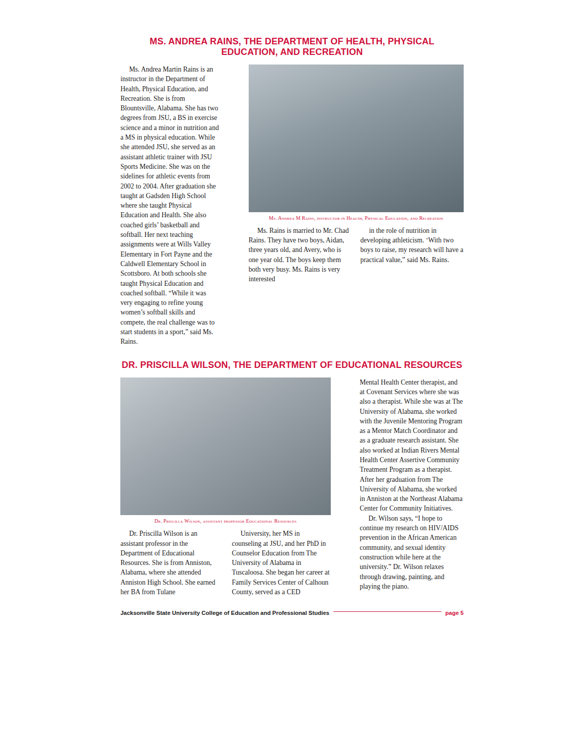Ms. Andrea Rains, the Department of Health, Physical Education, and Recreation
Ms. Andrea Martin Rains is an instructor in the Department of Health, Physical Education, and Recreation. She is from Blountsville, Alabama. She has two degrees from JSU, a BS in exercise science and a minor in nutrition and a MS in physical education. While she attended JSU, she served as an assistant athletic trainer with JSU Sports Medicine. She was on the sidelines for athletic events from 2002 to 2004. After graduation she taught at Gadsden High School where she taught Physical Education and Health. She also coached girls’ basketball and softball. Her next teaching assignments were at Wills Valley Elementary in Fort Payne and the Caldwell Elementary School in Scottsboro. At both schools she taught Physical Education and coached softball. “While it was very engaging to refine young women’s softball skills and compete, the real challenge was to start students in a sport,” said Ms. Rains.
Ms. Andrea M Rains, instructor in Health, Physical Education, and Recreation
Ms. Rains is married to Mr. Chad Rains. They have two boys, Aidan, three years old, and Avery, who is one year old. The boys keep them both very busy. Ms. Rains is very interested
in the role of nutrition in developing athleticism. ‘With two boys to raise, my research will have a practical value,” said Ms. Rains.
Dr. Priscilla Wilson, the Department of Educational Resources
Dr. Priscilla Wilson, assistant professor Educational Resources
Dr. Priscilla Wilson is an assistant professor in the Department of Educational Resources. She is from Anniston, Alabama, where she attended Anniston High School. She earned her BA from Tulane
University, her MS in counseling at JSU, and her PhD in Counselor Education from The University of Alabama in Tuscaloosa. She began her career at Family Services Center of Calhoun County, served as a CED
Mental Health Center therapist, and at Covenant Services where she was also a therapist. While she was at The University of Alabama, she worked with the Juvenile Mentoring Program as a Mentor Match Coordinator and as a graduate research assistant. She also worked at Indian Rivers Mental Health Center Assertive Community Treatment Program as a therapist. After her graduation from The University of Alabama, she worked in Anniston at the Northeast Alabama Center for Community Initiatives.
Dr. Wilson says, “I hope to continue my research on HIV/AIDS prevention in the African American community, and sexual identity construction while here at the university.” Dr. Wilson relaxes through drawing, painting, and playing the piano.
Jacksonville State University College of Education and Professional Studies page 5